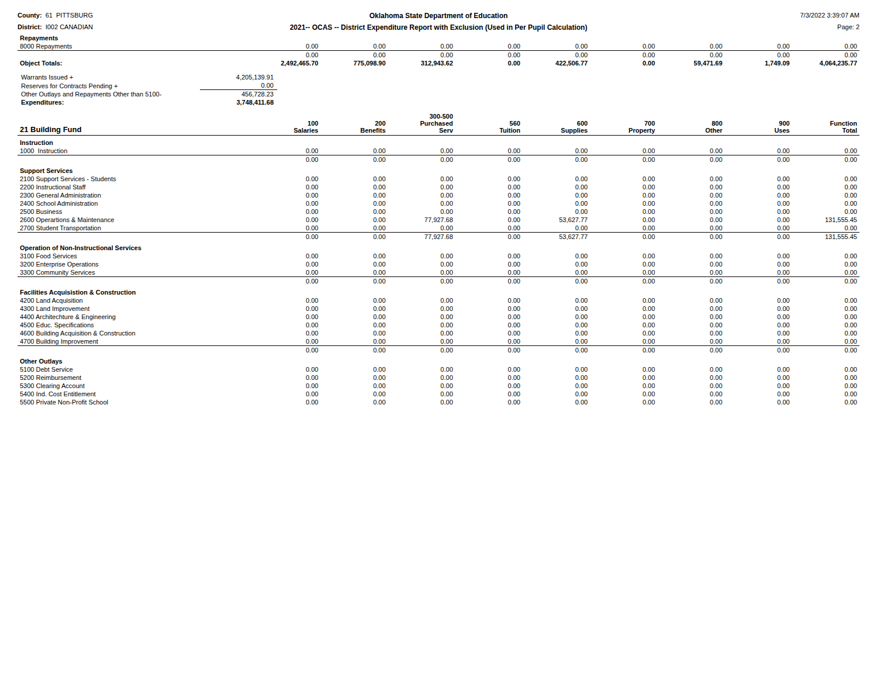County: 61 PITTSBURG
Oklahoma State Department of Education
7/3/2022 3:39:07 AM
District: I002 CANADIAN
2021-- OCAS -- District Expenditure Report with Exclusion (Used in Per Pupil Calculation)
Page: 2
| Repayments |
| 8000 Repayments | 0.00 | 0.00 | 0.00 | 0.00 | 0.00 | 0.00 | 0.00 | 0.00 | 0.00 |
| | 0.00 | 0.00 | 0.00 | 0.00 | 0.00 | 0.00 | 0.00 | 0.00 | 0.00 |
| Object Totals: | 2,492,465.70 | 775,098.90 | 312,943.62 | 0.00 | 422,506.77 | 0.00 | 59,471.69 | 1,749.09 | 4,064,235.77 |
| Warrants Issued + | 4,205,139.91 |
| Reserves for Contracts Pending + | 0.00 |
| Other Outlays and Repayments Other than 5100- | 456,728.23 |
| Expenditures: | 3,748,411.68 |
| 21 Building Fund | 100 Salaries | 200 Benefits | 300-500 Purchased Serv | 560 Tuition | 600 Supplies | 700 Property | 800 Other | 900 Uses | Function Total |
| Instruction |
| 1000 Instruction | 0.00 | 0.00 | 0.00 | 0.00 | 0.00 | 0.00 | 0.00 | 0.00 | 0.00 |
| | 0.00 | 0.00 | 0.00 | 0.00 | 0.00 | 0.00 | 0.00 | 0.00 | 0.00 |
| Support Services |
| 2100 Support Services - Students | 0.00 | 0.00 | 0.00 | 0.00 | 0.00 | 0.00 | 0.00 | 0.00 | 0.00 |
| 2200 Instructional Staff | 0.00 | 0.00 | 0.00 | 0.00 | 0.00 | 0.00 | 0.00 | 0.00 | 0.00 |
| 2300 General Administration | 0.00 | 0.00 | 0.00 | 0.00 | 0.00 | 0.00 | 0.00 | 0.00 | 0.00 |
| 2400 School Administration | 0.00 | 0.00 | 0.00 | 0.00 | 0.00 | 0.00 | 0.00 | 0.00 | 0.00 |
| 2500 Business | 0.00 | 0.00 | 0.00 | 0.00 | 0.00 | 0.00 | 0.00 | 0.00 | 0.00 |
| 2600 Operartions & Maintenance | 0.00 | 0.00 | 77,927.68 | 0.00 | 53,627.77 | 0.00 | 0.00 | 0.00 | 131,555.45 |
| 2700 Student Transportation | 0.00 | 0.00 | 0.00 | 0.00 | 0.00 | 0.00 | 0.00 | 0.00 | 0.00 |
| | 0.00 | 0.00 | 77,927.68 | 0.00 | 53,627.77 | 0.00 | 0.00 | 0.00 | 131,555.45 |
| Operation of Non-Instructional Services |
| 3100 Food Services | 0.00 | 0.00 | 0.00 | 0.00 | 0.00 | 0.00 | 0.00 | 0.00 | 0.00 |
| 3200 Enterprise Operations | 0.00 | 0.00 | 0.00 | 0.00 | 0.00 | 0.00 | 0.00 | 0.00 | 0.00 |
| 3300 Community Services | 0.00 | 0.00 | 0.00 | 0.00 | 0.00 | 0.00 | 0.00 | 0.00 | 0.00 |
| | 0.00 | 0.00 | 0.00 | 0.00 | 0.00 | 0.00 | 0.00 | 0.00 | 0.00 |
| Facilities Acquisistion & Construction |
| 4200 Land Acquisition | 0.00 | 0.00 | 0.00 | 0.00 | 0.00 | 0.00 | 0.00 | 0.00 | 0.00 |
| 4300 Land Improvement | 0.00 | 0.00 | 0.00 | 0.00 | 0.00 | 0.00 | 0.00 | 0.00 | 0.00 |
| 4400 Architechture & Engineering | 0.00 | 0.00 | 0.00 | 0.00 | 0.00 | 0.00 | 0.00 | 0.00 | 0.00 |
| 4500 Educ. Specifications | 0.00 | 0.00 | 0.00 | 0.00 | 0.00 | 0.00 | 0.00 | 0.00 | 0.00 |
| 4600 Building Acquisition & Construction | 0.00 | 0.00 | 0.00 | 0.00 | 0.00 | 0.00 | 0.00 | 0.00 | 0.00 |
| 4700 Building Improvement | 0.00 | 0.00 | 0.00 | 0.00 | 0.00 | 0.00 | 0.00 | 0.00 | 0.00 |
| | 0.00 | 0.00 | 0.00 | 0.00 | 0.00 | 0.00 | 0.00 | 0.00 | 0.00 |
| Other Outlays |
| 5100 Debt Service | 0.00 | 0.00 | 0.00 | 0.00 | 0.00 | 0.00 | 0.00 | 0.00 | 0.00 |
| 5200 Reimbursement | 0.00 | 0.00 | 0.00 | 0.00 | 0.00 | 0.00 | 0.00 | 0.00 | 0.00 |
| 5300 Clearing Account | 0.00 | 0.00 | 0.00 | 0.00 | 0.00 | 0.00 | 0.00 | 0.00 | 0.00 |
| 5400 Ind. Cost Entitlement | 0.00 | 0.00 | 0.00 | 0.00 | 0.00 | 0.00 | 0.00 | 0.00 | 0.00 |
| 5500 Private Non-Profit School | 0.00 | 0.00 | 0.00 | 0.00 | 0.00 | 0.00 | 0.00 | 0.00 | 0.00 |